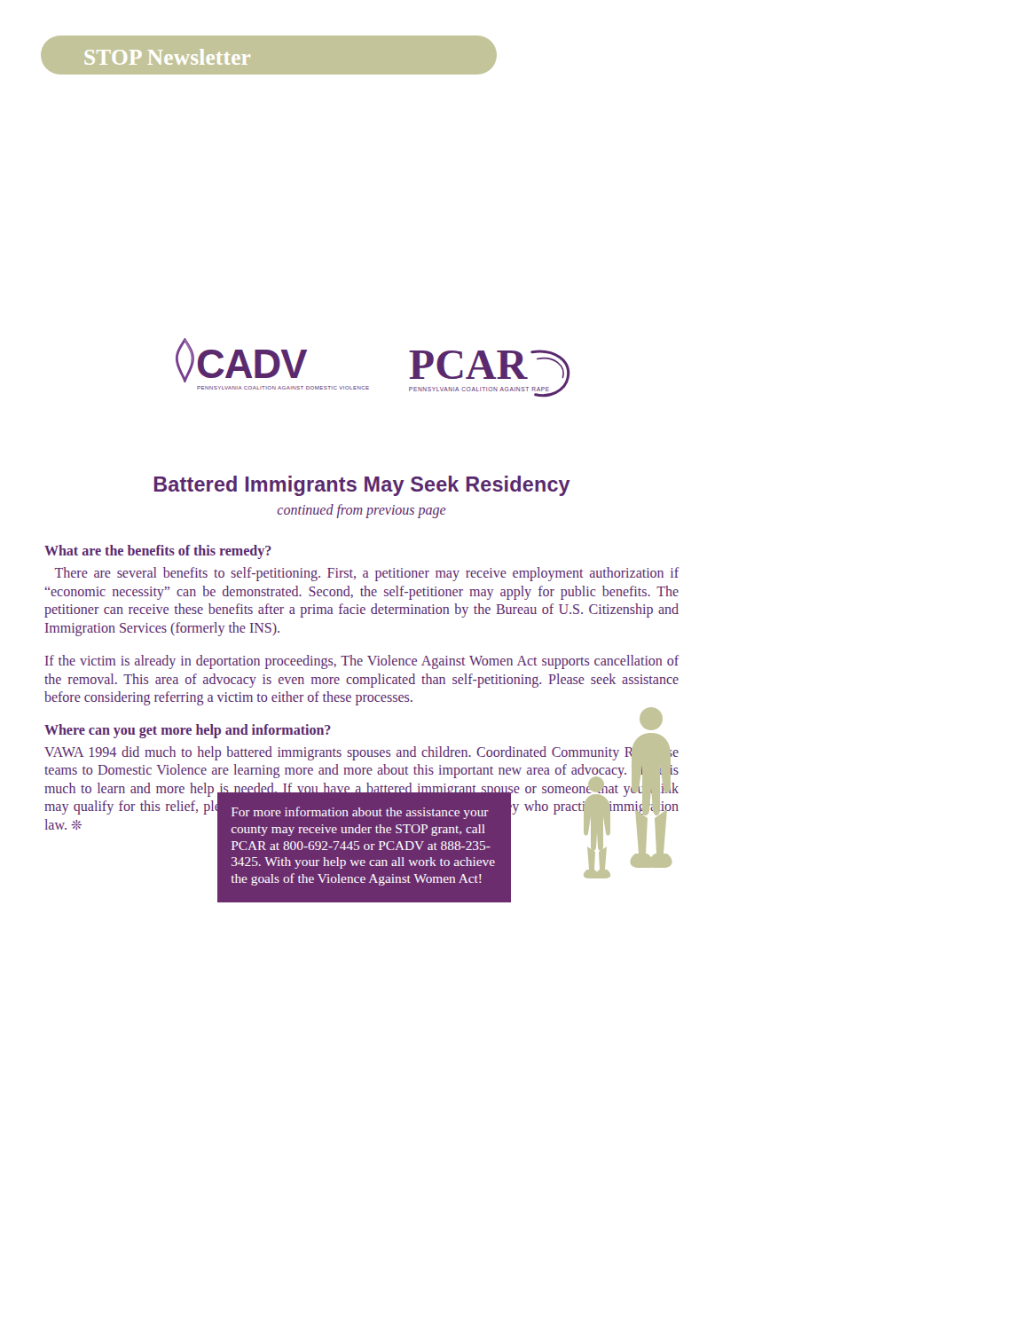STOP Newsletter
CADV
PENNSYLVANIA COALITION AGAINST DOMESTIC VIOLENCE
PCAR
PENNSYLVANIA COALITION AGAINST RAPE
Battered Immigrants May Seek Residency
continued from previous page
What are the benefits of this remedy?
There are several benefits to self-petitioning. First, a petitioner may receive employment authorization if “economic necessity” can be demonstrated. Second, the self-petitioner may apply for public benefits. The petitioner can receive these benefits after a prima facie determination by the Bureau of U.S. Citizenship and Immigration Services (formerly the INS).
If the victim is already in deportation proceedings, The Violence Against Women Act supports cancellation of the removal. This area of advocacy is even more complicated than self-petitioning. Please seek assistance before considering referring a victim to either of these processes.
Where can you get more help and information?
VAWA 1994 did much to help battered immigrants spouses and children. Coordinated Community Response teams to Domestic Violence are learning more and more about this important new area of advocacy. There is much to learn and more help is needed. If you have a battered immigrant spouse or someone that you think may qualify for this relief, please contact an immigration advocate or an attorney who practices immigration law. ❊
For more information about the assistance your county may receive under the STOP grant, call PCAR at 800-692-7445 or PCADV at 888-235-3425. With your help we can all work to achieve the goals of the Violence Against Women Act!